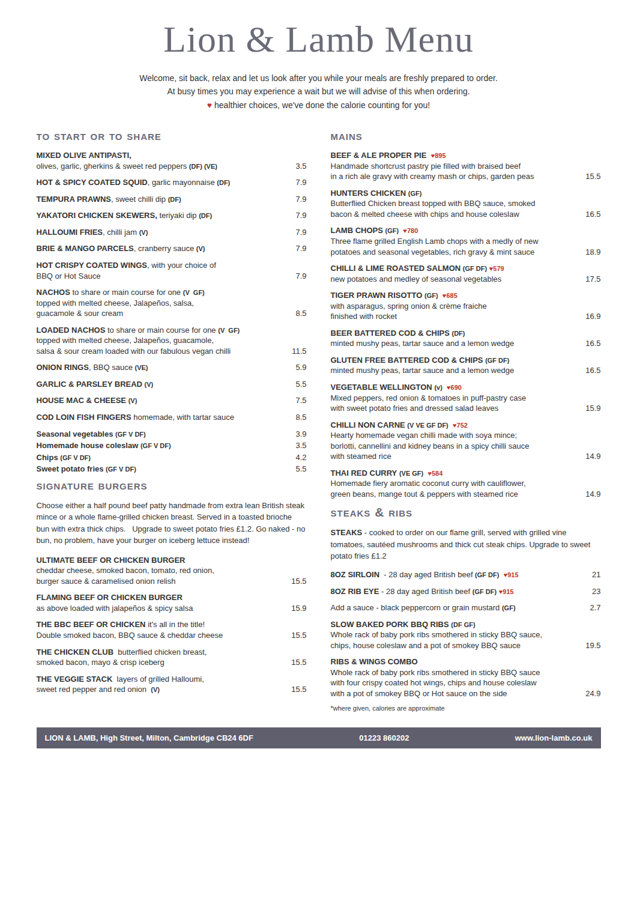Lion & Lamb Menu
Welcome, sit back, relax and let us look after you while your meals are freshly prepared to order.
At busy times you may experience a wait but we will advise of this when ordering.
♥ healthier choices, we've done the calorie counting for you!
To Start or to Share
Mixed Olive Antipasti,
olives, garlic, gherkins & sweet red peppers (DF) (VE)
3.5
Hot & Spicy Coated Squid, garlic mayonnaise (DF)
7.9
Tempura Prawns, sweet chilli dip (DF)
7.9
Yakatori Chicken Skewers, teriyaki dip (DF)
7.9
Halloumi Fries, chilli jam (V)
7.9
Brie & Mango Parcels, cranberry sauce (V)
7.9
Hot Crispy Coated Wings, with your choice of
BBQ or Hot Sauce
7.9
Nachos to share or main course for one (V GF)
topped with melted cheese, Jalapeños, salsa,
guacamole & sour cream
8.5
Loaded Nachos to share or main course for one (V GF)
topped with melted cheese, Jalapeños, guacamole,
salsa & sour cream loaded with our fabulous vegan chilli
11.5
Onion Rings, BBQ sauce (VE)
5.9
Garlic & Parsley Bread (V)
5.5
House Mac & Cheese (V)
7.5
Cod Loin Fish Fingers homemade, with tartar sauce
8.5
Seasonal vegetables (GF V DF)
3.9
Homemade house coleslaw (GF V DF)
3.5
Chips (GF V DF)
4.2
Sweet potato fries (GF V DF)
5.5
Signature Burgers
Choose either a half pound beef patty handmade from extra lean British steak mince or a whole flame-grilled chicken breast. Served in a toasted brioche bun with extra thick chips. Upgrade to sweet potato fries £1.2. Go naked - no bun, no problem, have your burger on iceberg lettuce instead!
Ultimate Beef or Chicken Burger
cheddar cheese, smoked bacon, tomato, red onion,
burger sauce & caramelised onion relish
15.5
Flaming Beef or Chicken Burger
as above loaded with jalapeños & spicy salsa
15.9
The BBC Beef or Chicken it's all in the title!
Double smoked bacon, BBQ sauce & cheddar cheese
15.5
The Chicken Club butterflied chicken breast,
smoked bacon, mayo & crisp iceberg
15.5
The Veggie Stack layers of grilled Halloumi,
sweet red pepper and red onion (V)
15.5
Mains
Beef & Ale Proper Pie ♥895
Handmade shortcrust pastry pie filled with braised beef
in a rich ale gravy with creamy mash or chips, garden peas
15.5
Hunters Chicken (GF)
Butterflied Chicken breast topped with BBQ sauce, smoked
bacon & melted cheese with chips and house coleslaw
16.5
Lamb Chops (GF) ♥780
Three flame grilled English Lamb chops with a medly of new
potatoes and seasonal vegetables, rich gravy & mint sauce
18.9
Chilli & Lime Roasted Salmon (GF DF) ♥579
new potatoes and medley of seasonal vegetables
17.5
Tiger Prawn Risotto (GF) ♥685
with asparagus, spring onion & crème fraiche
finished with rocket
16.9
Beer Battered Cod & Chips (DF)
minted mushy peas, tartar sauce and a lemon wedge
16.5
Gluten Free Battered Cod & Chips (GF DF)
minted mushy peas, tartar sauce and a lemon wedge
16.5
Vegetable Wellington (v) ♥690
Mixed peppers, red onion & tomatoes in puff-pastry case
with sweet potato fries and dressed salad leaves
15.9
Chilli Non Carne (V VE GF DF) ♥752
Hearty homemade vegan chilli made with soya mince;
borlotti, cannellini and kidney beans in a spicy chilli sauce
with steamed rice
14.9
Thai Red Curry (VE GF) ♥584
Homemade fiery aromatic coconut curry with cauliflower,
green beans, mange tout & peppers with steamed rice
14.9
Steaks & Ribs
Steaks - cooked to order on our flame grill, served with grilled vine tomatoes, sautéed mushrooms and thick cut steak chips. Upgrade to sweet potato fries £1.2
8oz Sirloin - 28 day aged British beef (GF DF) ♥915
21
8oz Rib Eye - 28 day aged British beef (GF DF) ♥915
23
Add a sauce - black peppercorn or grain mustard (GF)
2.7
Slow Baked Pork BBQ Ribs (DF GF)
Whole rack of baby pork ribs smothered in sticky BBQ sauce,
chips, house coleslaw and a pot of smokey BBQ sauce
19.5
Ribs & Wings Combo
Whole rack of baby pork ribs smothered in sticky BBQ sauce
with four crispy coated hot wings, chips and house coleslaw
with a pot of smokey BBQ or Hot sauce on the side
24.9
*where given, calories are approximate
LION & LAMB, High Street, Milton, Cambridge CB24 6DF 01223 860202 www.lion-lamb.co.uk